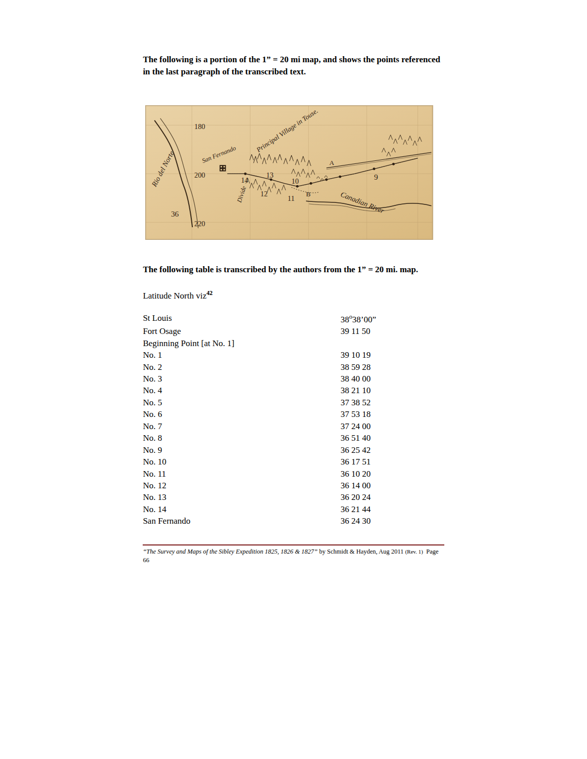The following is a portion of the 1” = 20 mi map, and shows the points referenced in the last paragraph of the transcribed text.
Rio del Norte 180 200 220 36 San Fernando Principal Village in Touse. 14 13 12 11 10 9 A B Canadian River Divide
The following table is transcribed by the authors from the 1” = 20 mi. map.
Latitude North viz42
| St Louis | 38 o 38’00” |
| Fort Osage | 39 11 50 |
| Beginning Point [at No. 1] |
| No. 1 | 39 10 19 |
| No. 2 | 38 59 28 |
| No. 3 | 38 40 00 |
| No. 4 | 38 21 10 |
| No. 5 | 37 38 52 |
| No. 6 | 37 53 18 |
| No. 7 | 37 24 00 |
| No. 8 | 36 51 40 |
| No. 9 | 36 25 42 |
| No. 10 | 36 17 51 |
| No. 11 | 36 10 20 |
| No. 12 | 36 14 00 |
| No. 13 | 36 20 24 |
| No. 14 | 36 21 44 |
| San Fernando | 36 24 30 |
“The Survey and Maps of the Sibley Expedition 1825, 1826 & 1827” by Schmidt & Hayden, Aug 2011 (Rev. 1) Page 66